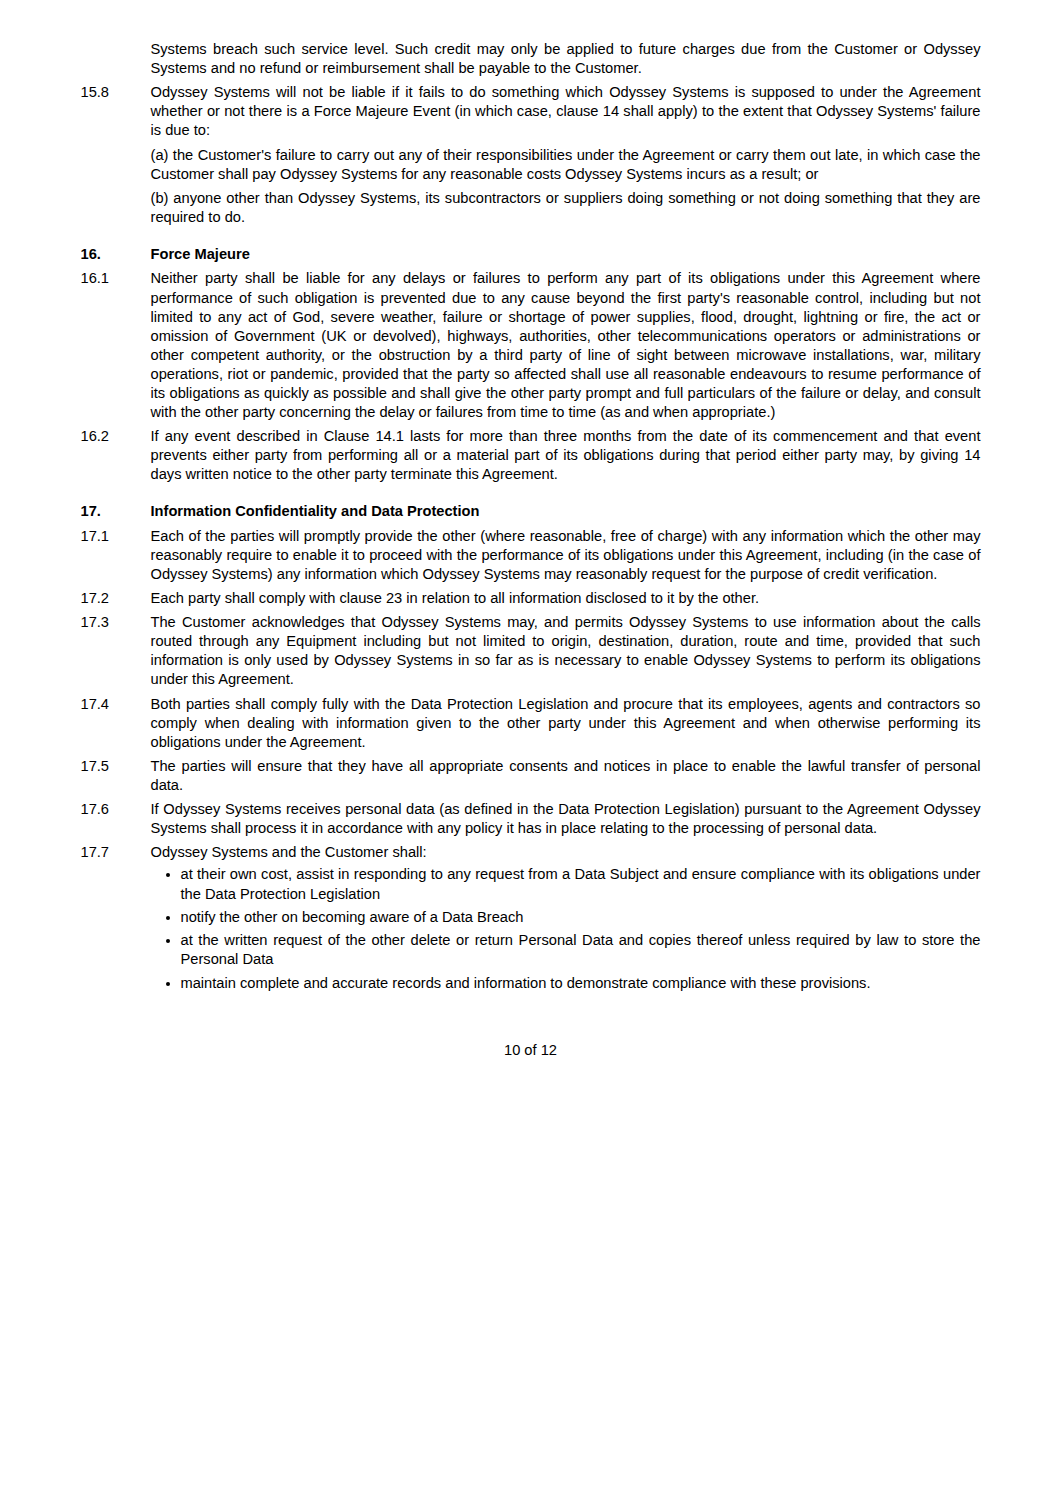Systems breach such service level. Such credit may only be applied to future charges due from the Customer or Odyssey Systems and no refund or reimbursement shall be payable to the Customer.
15.8
Odyssey Systems will not be liable if it fails to do something which Odyssey Systems is supposed to under the Agreement whether or not there is a Force Majeure Event (in which case, clause 14 shall apply) to the extent that Odyssey Systems' failure is due to:
(a) the Customer's failure to carry out any of their responsibilities under the Agreement or carry them out late, in which case the Customer shall pay Odyssey Systems for any reasonable costs Odyssey Systems incurs as a result; or
(b) anyone other than Odyssey Systems, its subcontractors or suppliers doing something or not doing something that they are required to do.
16.
Force Majeure
16.1
Neither party shall be liable for any delays or failures to perform any part of its obligations under this Agreement where performance of such obligation is prevented due to any cause beyond the first party's reasonable control, including but not limited to any act of God, severe weather, failure or shortage of power supplies, flood, drought, lightning or fire, the act or omission of Government (UK or devolved), highways, authorities, other telecommunications operators or administrations or other competent authority, or the obstruction by a third party of line of sight between microwave installations, war, military operations, riot or pandemic, provided that the party so affected shall use all reasonable endeavours to resume performance of its obligations as quickly as possible and shall give the other party prompt and full particulars of the failure or delay, and consult with the other party concerning the delay or failures from time to time (as and when appropriate.)
16.2
If any event described in Clause 14.1 lasts for more than three months from the date of its commencement and that event prevents either party from performing all or a material part of its obligations during that period either party may, by giving 14 days written notice to the other party terminate this Agreement.
17.
Information Confidentiality and Data Protection
17.1
Each of the parties will promptly provide the other (where reasonable, free of charge) with any information which the other may reasonably require to enable it to proceed with the performance of its obligations under this Agreement, including (in the case of Odyssey Systems) any information which Odyssey Systems may reasonably request for the purpose of credit verification.
17.2
Each party shall comply with clause 23 in relation to all information disclosed to it by the other.
17.3
The Customer acknowledges that Odyssey Systems may, and permits Odyssey Systems to use information about the calls routed through any Equipment including but not limited to origin, destination, duration, route and time, provided that such information is only used by Odyssey Systems in so far as is necessary to enable Odyssey Systems to perform its obligations under this Agreement.
17.4
Both parties shall comply fully with the Data Protection Legislation and procure that its employees, agents and contractors so comply when dealing with information given to the other party under this Agreement and when otherwise performing its obligations under the Agreement.
17.5
The parties will ensure that they have all appropriate consents and notices in place to enable the lawful transfer of personal data.
17.6
If Odyssey Systems receives personal data (as defined in the Data Protection Legislation) pursuant to the Agreement Odyssey Systems shall process it in accordance with any policy it has in place relating to the processing of personal data.
17.7
Odyssey Systems and the Customer shall:
at their own cost, assist in responding to any request from a Data Subject and ensure compliance with its obligations under the Data Protection Legislation
notify the other on becoming aware of a Data Breach
at the written request of the other delete or return Personal Data and copies thereof unless required by law to store the Personal Data
maintain complete and accurate records and information to demonstrate compliance with these provisions.
10 of 12